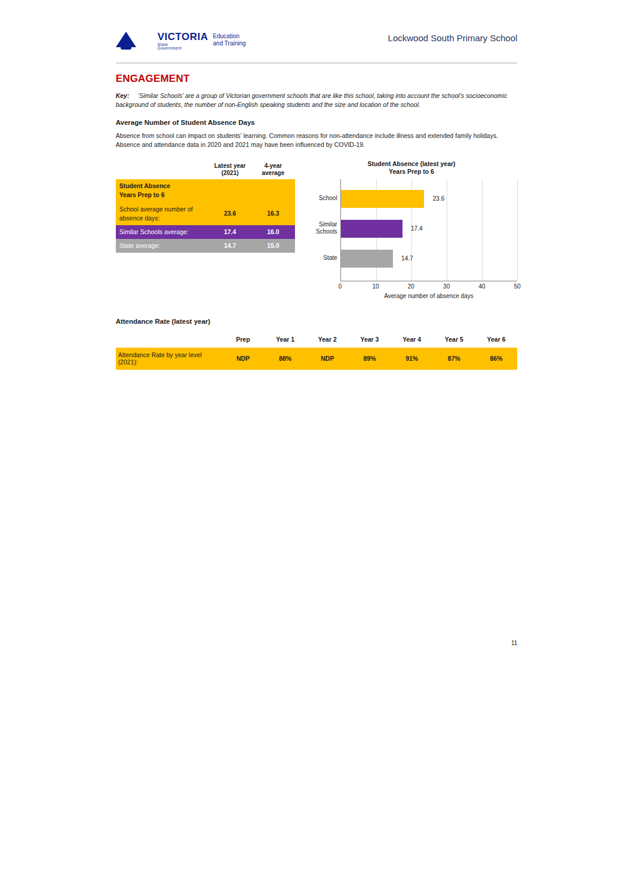VICTORIA State
Government
Education
and Training
Lockwood South Primary School
ENGAGEMENT
Key: ‘Similar Schools’ are a group of Victorian government schools that are like this school, taking into account the school’s socioeconomic background of students, the number of non-English speaking students and the size and location of the school.
Average Number of Student Absence Days
Absence from school can impact on students’ learning. Common reasons for non-attendance include illness and extended family holidays. Absence and attendance data in 2020 and 2021 may have been influenced by COVID-19.
| | Latest year (2021) | 4-year average |
| --- | --- | --- |
| Student Absence Years Prep to 6 | | |
| School average number of absence days: | 23.6 | 16.3 |
| Similar Schools average: | 17.4 | 16.0 |
| State average: | 14.7 | 15.0 |
Student Absence (latest year)
Years Prep to 6
School
Similar
Schools
State
23.6
17.4
14.7
0 10 20 30 40 50
Average number of absence days
Attendance Rate (latest year)
| | Prep | Year 1 | Year 2 | Year 3 | Year 4 | Year 5 | Year 6 |
| --- | --- | --- | --- | --- | --- | --- | --- |
| Attendance Rate by year level (2021): | NDP | 88% | NDP | 89% | 91% | 87% | 86% |
11